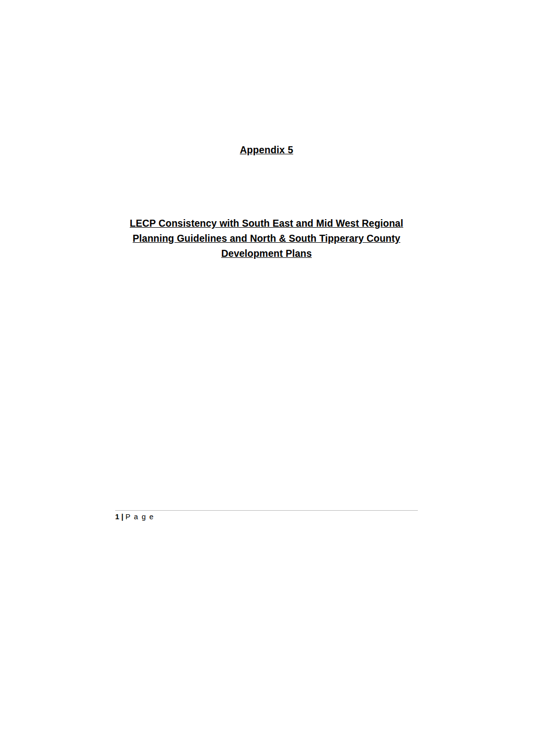Appendix 5
LECP Consistency with South East and Mid West Regional Planning Guidelines and North & South Tipperary County Development Plans
1 | P a g e